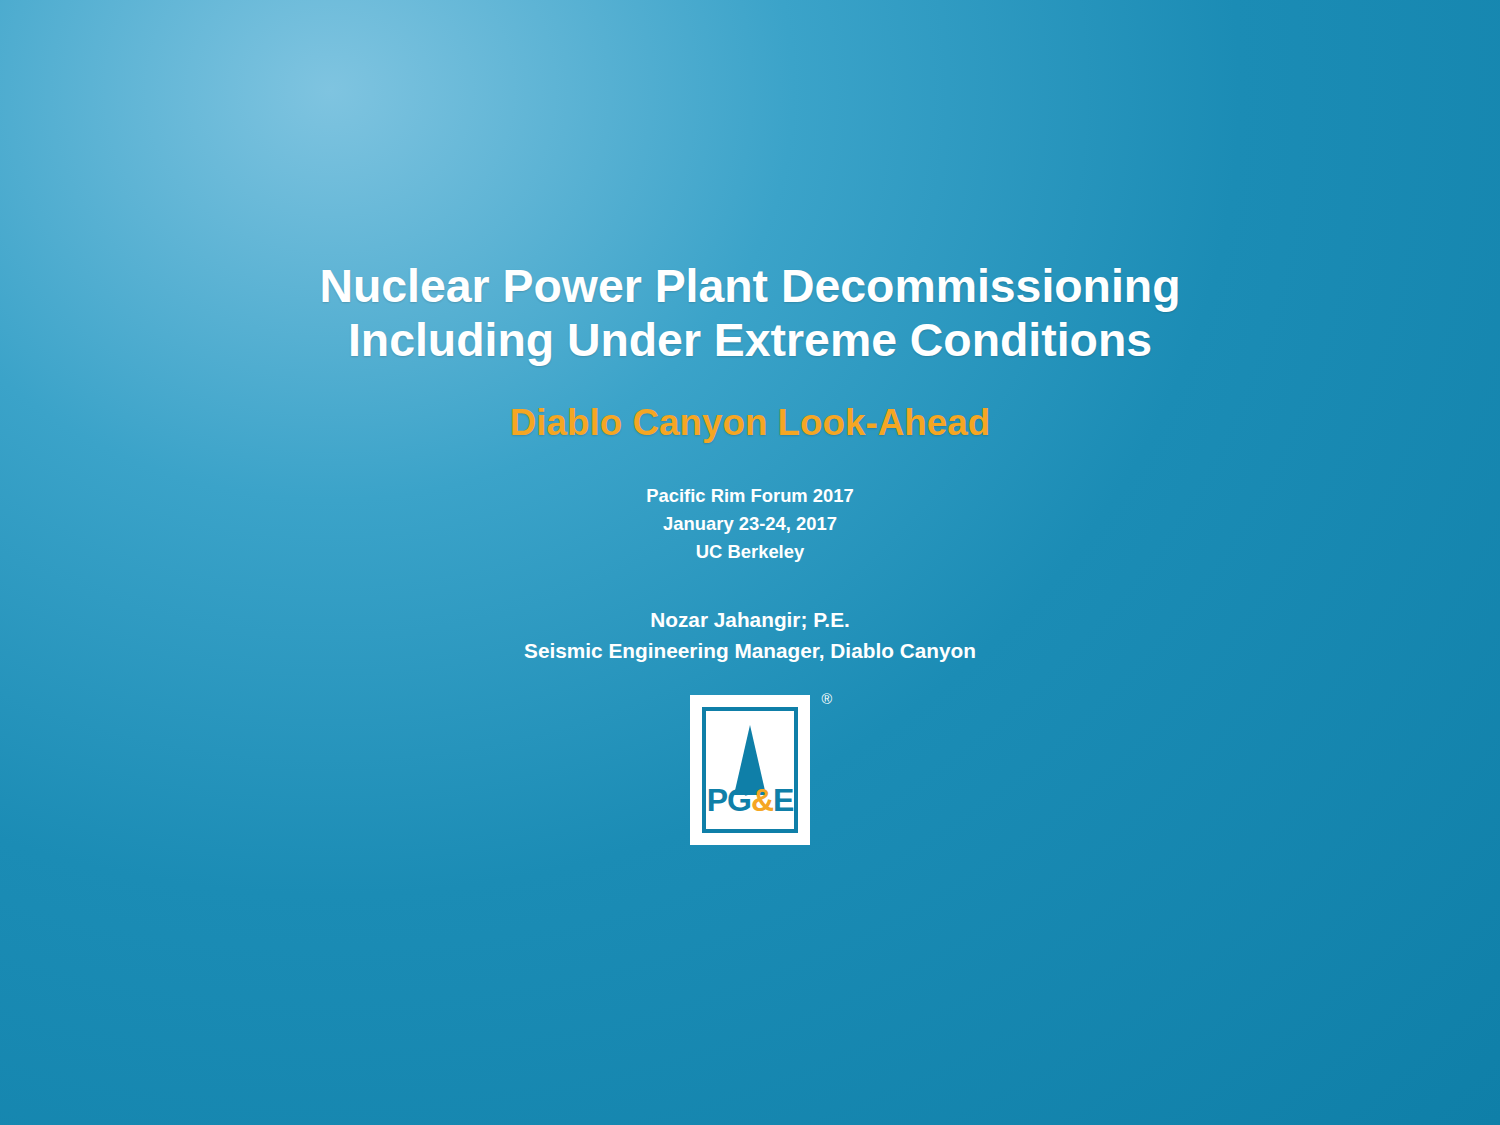Nuclear Power Plant Decommissioning Including Under Extreme Conditions
Diablo Canyon Look-Ahead
Pacific Rim Forum 2017
January 23-24, 2017
UC Berkeley
Nozar Jahangir; P.E.
Seismic Engineering Manager, Diablo Canyon
®
PG&E